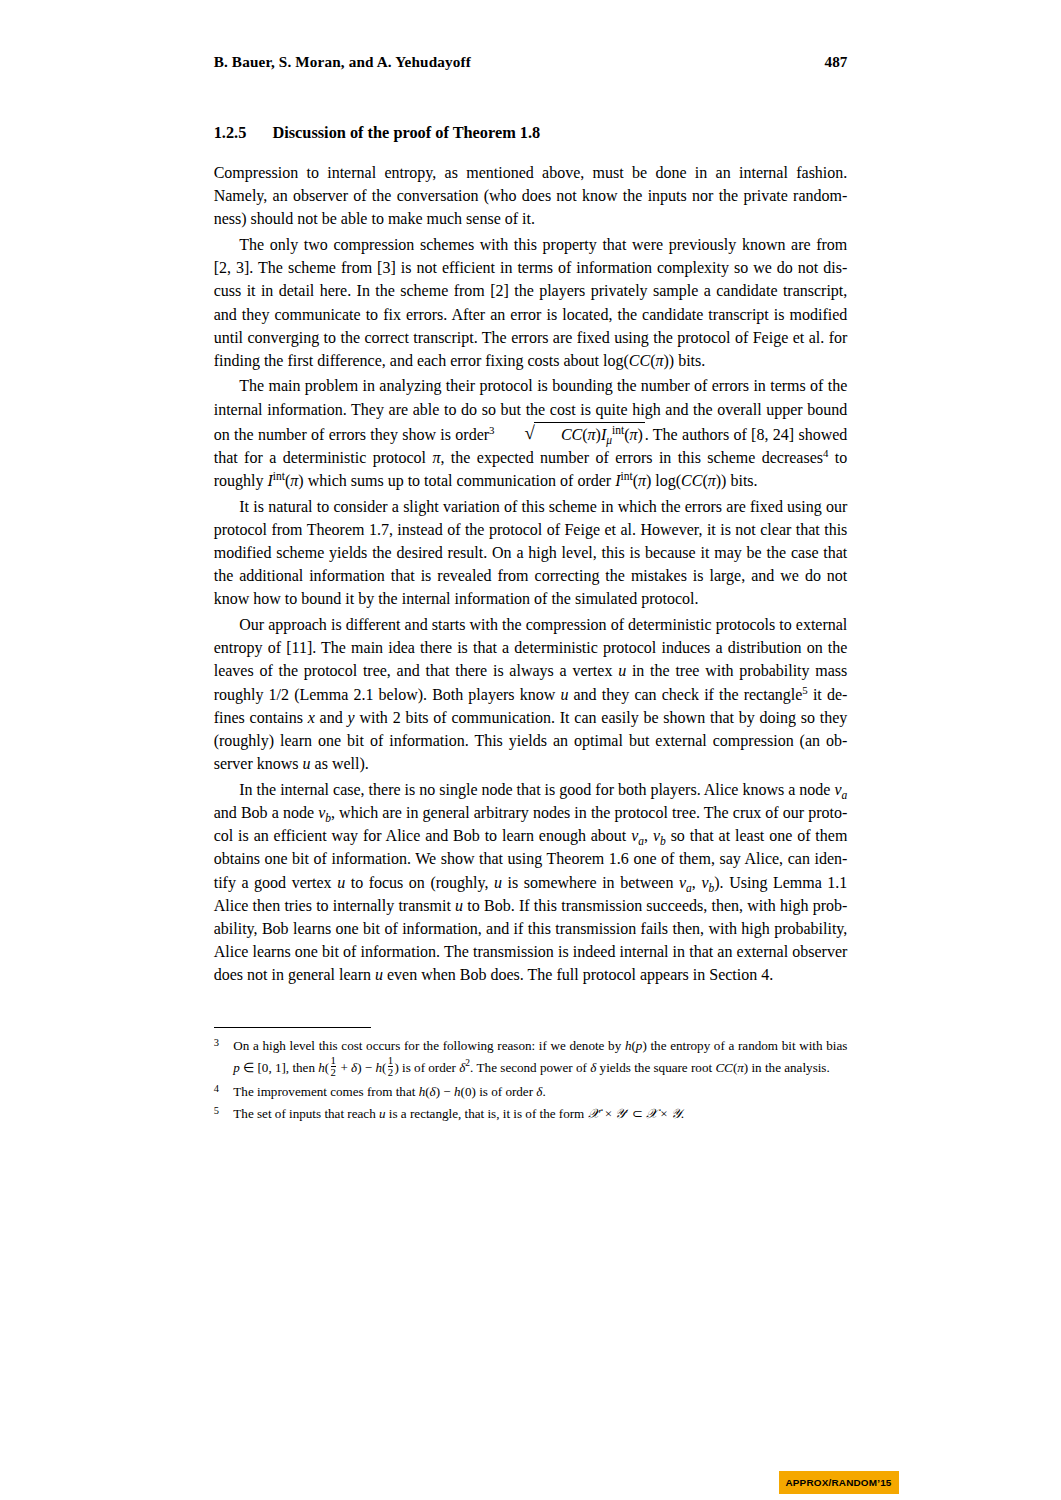B. Bauer, S. Moran, and A. Yehudayoff 487
1.2.5 Discussion of the proof of Theorem 1.8
Compression to internal entropy, as mentioned above, must be done in an internal fashion. Namely, an observer of the conversation (who does not know the inputs nor the private randomness) should not be able to make much sense of it.
The only two compression schemes with this property that were previously known are from [2, 3]. The scheme from [3] is not efficient in terms of information complexity so we do not discuss it in detail here. In the scheme from [2] the players privately sample a candidate transcript, and they communicate to fix errors. After an error is located, the candidate transcript is modified until converging to the correct transcript. The errors are fixed using the protocol of Feige et al. for finding the first difference, and each error fixing costs about log(CC(π)) bits.
The main problem in analyzing their protocol is bounding the number of errors in terms of the internal information. They are able to do so but the cost is quite high and the overall upper bound on the number of errors they show is order3 CC(π)Iμint(π). The authors of [8, 24] showed that for a deterministic protocol π, the expected number of errors in this scheme decreases4 to roughly Iint(π) which sums up to total communication of order Iint(π) log(CC(π)) bits.
It is natural to consider a slight variation of this scheme in which the errors are fixed using our protocol from Theorem 1.7, instead of the protocol of Feige et al. However, it is not clear that this modified scheme yields the desired result. On a high level, this is because it may be the case that the additional information that is revealed from correcting the mistakes is large, and we do not know how to bound it by the internal information of the simulated protocol.
Our approach is different and starts with the compression of deterministic protocols to external entropy of [11]. The main idea there is that a deterministic protocol induces a distribution on the leaves of the protocol tree, and that there is always a vertex u in the tree with probability mass roughly 1/2 (Lemma 2.1 below). Both players know u and they can check if the rectangle5 it defines contains x and y with 2 bits of communication. It can easily be shown that by doing so they (roughly) learn one bit of information. This yields an optimal but external compression (an observer knows u as well).
In the internal case, there is no single node that is good for both players. Alice knows a node va and Bob a node vb, which are in general arbitrary nodes in the protocol tree. The crux of our protocol is an efficient way for Alice and Bob to learn enough about va, vb so that at least one of them obtains one bit of information. We show that using Theorem 1.6 one of them, say Alice, can identify a good vertex u to focus on (roughly, u is somewhere in between va, vb). Using Lemma 1.1 Alice then tries to internally transmit u to Bob. If this transmission succeeds, then, with high probability, Bob learns one bit of information, and if this transmission fails then, with high probability, Alice learns one bit of information. The transmission is indeed internal in that an external observer does not in general learn u even when Bob does. The full protocol appears in Section 4.
3 On a high level this cost occurs for the following reason: if we denote by h(p) the entropy of a random bit with bias p ∈ [0, 1], then h(12 + δ) − h(12) is of order δ2. The second power of δ yields the square root CC(π) in the analysis.
4 The improvement comes from that h(δ) − h(0) is of order δ.
5 The set of inputs that reach u is a rectangle, that is, it is of the form 𝒳′ × 𝒴′ ⊂ 𝒳 × 𝒴.
APPROX/RANDOM’15